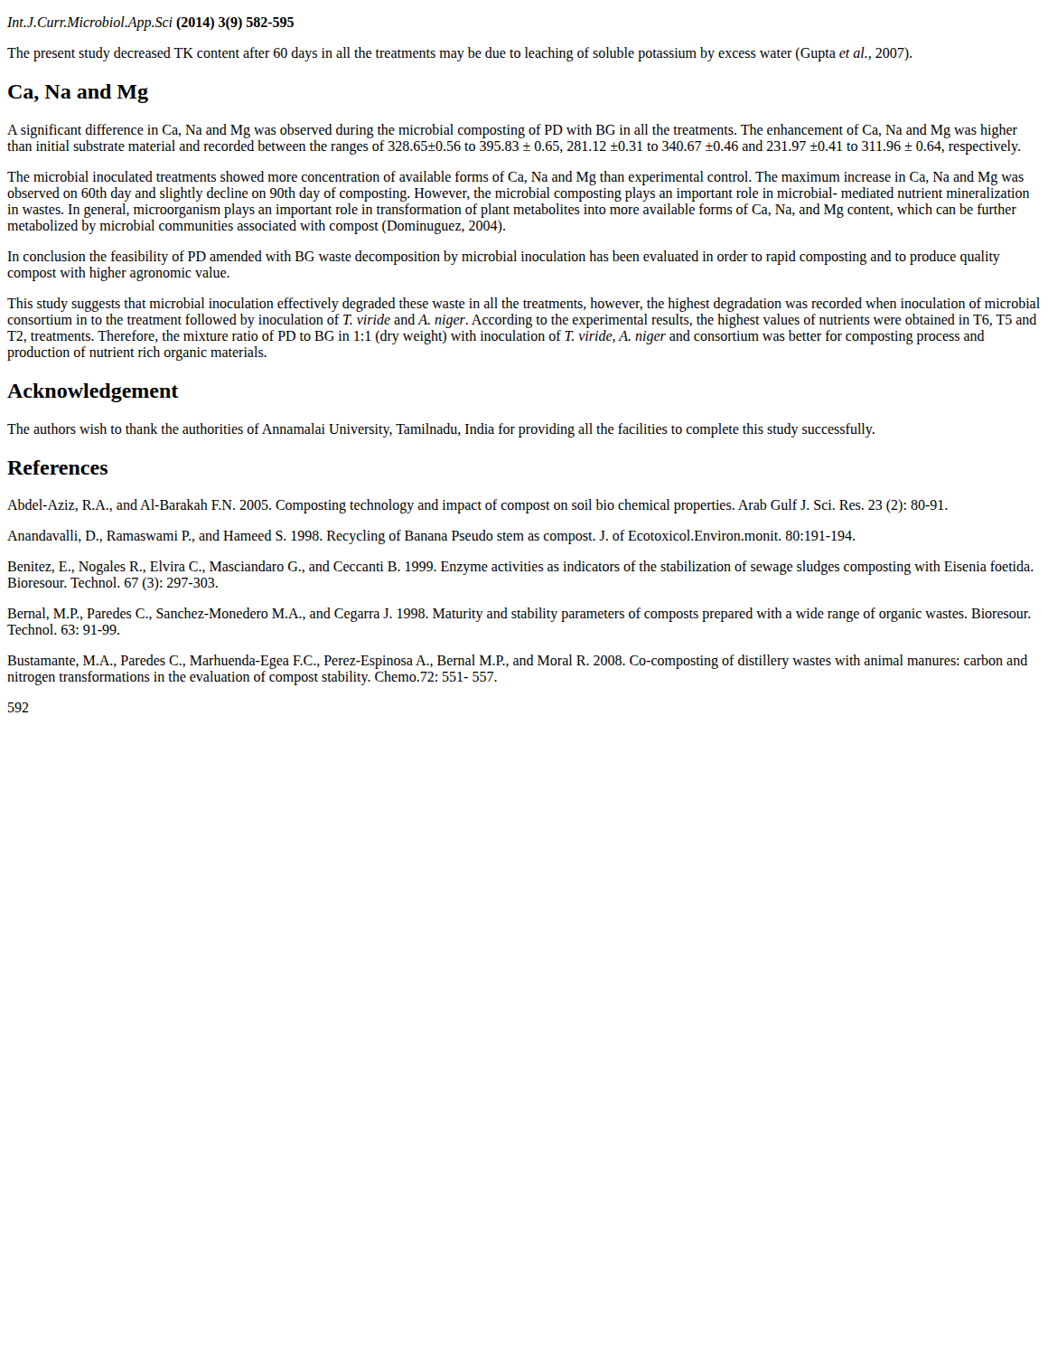Int.J.Curr.Microbiol.App.Sci (2014) 3(9) 582-595
The present study decreased TK content after 60 days in all the treatments may be due to leaching of soluble potassium by excess water (Gupta et al., 2007).
Ca, Na and Mg
A significant difference in Ca, Na and Mg was observed during the microbial composting of PD with BG in all the treatments. The enhancement of Ca, Na and Mg was higher than initial substrate material and recorded between the ranges of 328.65±0.56 to 395.83 ± 0.65, 281.12 ±0.31 to 340.67 ±0.46 and 231.97 ±0.41 to 311.96 ± 0.64, respectively.
The microbial inoculated treatments showed more concentration of available forms of Ca, Na and Mg than experimental control. The maximum increase in Ca, Na and Mg was observed on 60th day and slightly decline on 90th day of composting. However, the microbial composting plays an important role in microbial- mediated nutrient mineralization in wastes. In general, microorganism plays an important role in transformation of plant metabolites into more available forms of Ca, Na, and Mg content, which can be further metabolized by microbial communities associated with compost (Dominuguez, 2004).
In conclusion the feasibility of PD amended with BG waste decomposition by microbial inoculation has been evaluated in order to rapid composting and to produce quality compost with higher agronomic value.
This study suggests that microbial inoculation effectively degraded these waste in all the treatments, however, the highest degradation was recorded when inoculation of microbial consortium in to the treatment followed by inoculation of T. viride and A. niger. According to the experimental results, the highest values of nutrients were obtained in T6, T5 and T2, treatments. Therefore, the mixture ratio of PD to BG in 1:1 (dry weight) with inoculation of T. viride, A. niger and consortium was better for composting process and production of nutrient rich organic materials.
Acknowledgement
The authors wish to thank the authorities of Annamalai University, Tamilnadu, India for providing all the facilities to complete this study successfully.
References
Abdel-Aziz, R.A., and Al-Barakah F.N. 2005. Composting technology and impact of compost on soil bio chemical properties. Arab Gulf J. Sci. Res. 23 (2): 80-91.
Anandavalli, D., Ramaswami P., and Hameed S. 1998. Recycling of Banana Pseudo stem as compost. J. of Ecotoxicol.Environ.monit. 80:191-194.
Benitez, E., Nogales R., Elvira C., Masciandaro G., and Ceccanti B. 1999. Enzyme activities as indicators of the stabilization of sewage sludges composting with Eisenia foetida. Bioresour. Technol. 67 (3): 297-303.
Bernal, M.P., Paredes C., Sanchez-Monedero M.A., and Cegarra J. 1998. Maturity and stability parameters of composts prepared with a wide range of organic wastes. Bioresour. Technol. 63: 91-99.
Bustamante, M.A., Paredes C., Marhuenda-Egea F.C., Perez-Espinosa A., Bernal M.P., and Moral R. 2008. Co-composting of distillery wastes with animal manures: carbon and nitrogen transformations in the evaluation of compost stability. Chemo.72: 551- 557.
592